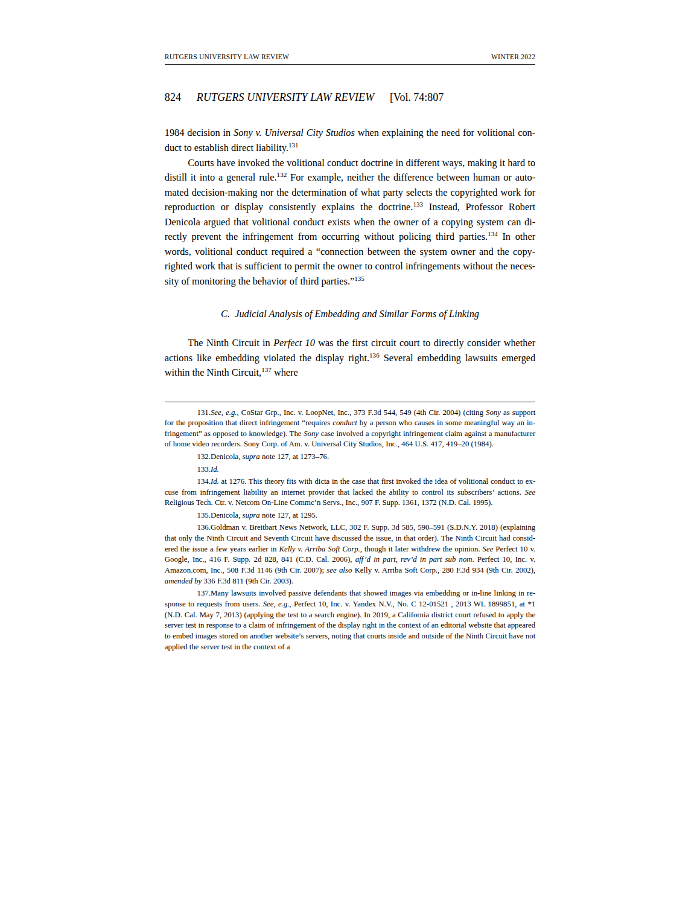Rutgers University Law Review Winter 2022
824 RUTGERS UNIVERSITY LAW REVIEW [Vol. 74:807
1984 decision in Sony v. Universal City Studios when explaining the need for volitional conduct to establish direct liability.131
Courts have invoked the volitional conduct doctrine in different ways, making it hard to distill it into a general rule.132 For example, neither the difference between human or automated decision-making nor the determination of what party selects the copyrighted work for reproduction or display consistently explains the doctrine.133 Instead, Professor Robert Denicola argued that volitional conduct exists when the owner of a copying system can directly prevent the infringement from occurring without policing third parties.134 In other words, volitional conduct required a “connection between the system owner and the copyrighted work that is sufficient to permit the owner to control infringements without the necessity of monitoring the behavior of third parties.”135
C. Judicial Analysis of Embedding and Similar Forms of Linking
The Ninth Circuit in Perfect 10 was the first circuit court to directly consider whether actions like embedding violated the display right.136 Several embedding lawsuits emerged within the Ninth Circuit,137 where
131. See, e.g., CoStar Grp., Inc. v. LoopNet, Inc., 373 F.3d 544, 549 (4th Cir. 2004) (citing Sony as support for the proposition that direct infringement “requires conduct by a person who causes in some meaningful way an infringement” as opposed to knowledge). The Sony case involved a copyright infringement claim against a manufacturer of home video recorders. Sony Corp. of Am. v. Universal City Studios, Inc., 464 U.S. 417, 419–20 (1984).
132. Denicola, supra note 127, at 1273–76.
133. Id.
134. Id. at 1276. This theory fits with dicta in the case that first invoked the idea of volitional conduct to excuse from infringement liability an internet provider that lacked the ability to control its subscribers’ actions. See Religious Tech. Ctr. v. Netcom On-Line Commc’n Servs., Inc., 907 F. Supp. 1361, 1372 (N.D. Cal. 1995).
135. Denicola, supra note 127, at 1295.
136. Goldman v. Breitbart News Network, LLC, 302 F. Supp. 3d 585, 590–591 (S.D.N.Y. 2018) (explaining that only the Ninth Circuit and Seventh Circuit have discussed the issue, in that order). The Ninth Circuit had considered the issue a few years earlier in Kelly v. Arriba Soft Corp., though it later withdrew the opinion. See Perfect 10 v. Google, Inc., 416 F. Supp. 2d 828, 841 (C.D. Cal. 2006), aff’d in part, rev’d in part sub nom. Perfect 10, Inc. v. Amazon.com, Inc., 508 F.3d 1146 (9th Cir. 2007); see also Kelly v. Arriba Soft Corp., 280 F.3d 934 (9th Cir. 2002), amended by 336 F.3d 811 (9th Cir. 2003).
137. Many lawsuits involved passive defendants that showed images via embedding or in-line linking in response to requests from users. See, e.g., Perfect 10, Inc. v. Yandex N.V., No. C 12-01521 , 2013 WL 1899851, at *1 (N.D. Cal. May 7, 2013) (applying the test to a search engine). In 2019, a California district court refused to apply the server test in response to a claim of infringement of the display right in the context of an editorial website that appeared to embed images stored on another website’s servers, noting that courts inside and outside of the Ninth Circuit have not applied the server test in the context of a